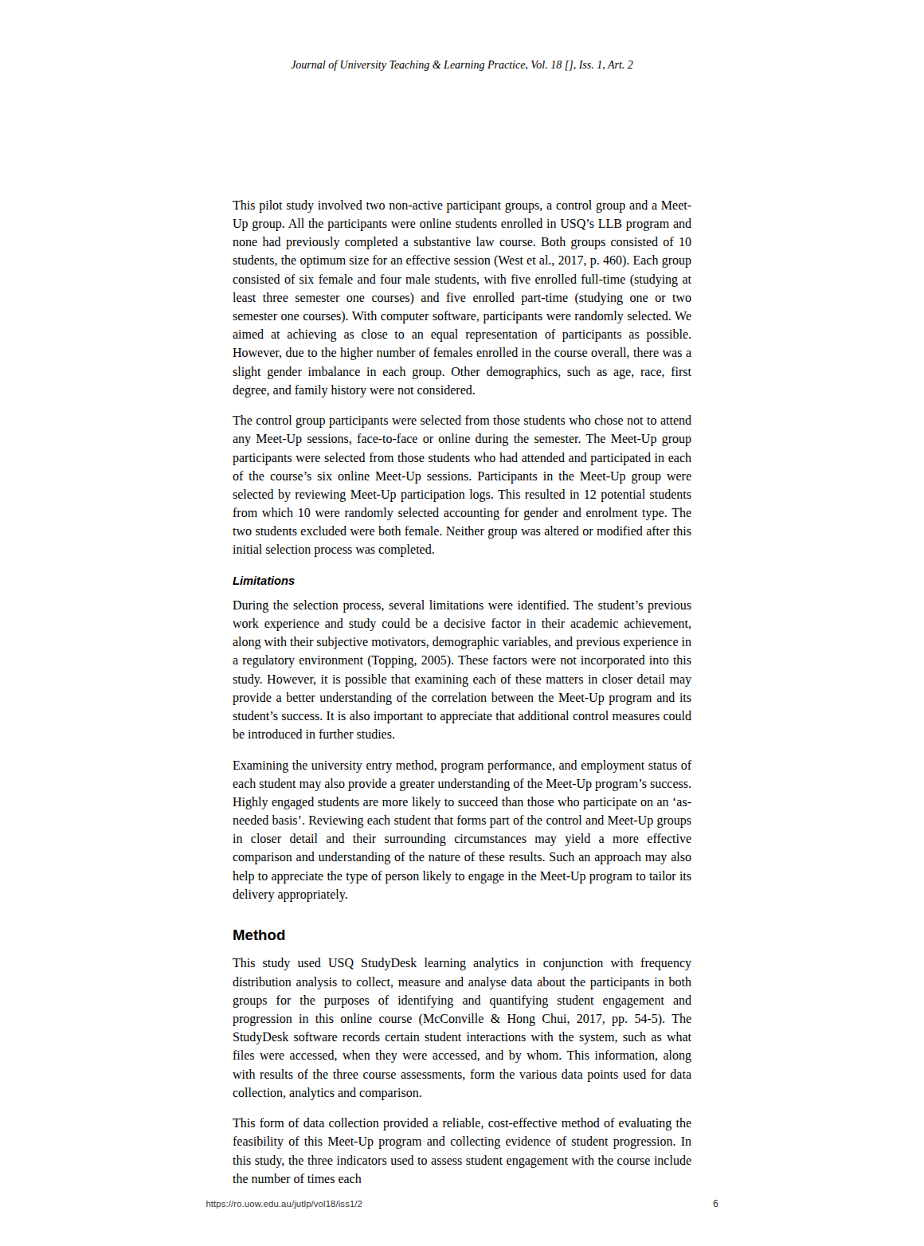Journal of University Teaching & Learning Practice, Vol. 18 [], Iss. 1, Art. 2
This pilot study involved two non-active participant groups, a control group and a Meet-Up group. All the participants were online students enrolled in USQ’s LLB program and none had previously completed a substantive law course. Both groups consisted of 10 students, the optimum size for an effective session (West et al., 2017, p. 460). Each group consisted of six female and four male students, with five enrolled full-time (studying at least three semester one courses) and five enrolled part-time (studying one or two semester one courses). With computer software, participants were randomly selected. We aimed at achieving as close to an equal representation of participants as possible. However, due to the higher number of females enrolled in the course overall, there was a slight gender imbalance in each group. Other demographics, such as age, race, first degree, and family history were not considered.
The control group participants were selected from those students who chose not to attend any Meet-Up sessions, face-to-face or online during the semester. The Meet-Up group participants were selected from those students who had attended and participated in each of the course’s six online Meet-Up sessions. Participants in the Meet-Up group were selected by reviewing Meet-Up participation logs. This resulted in 12 potential students from which 10 were randomly selected accounting for gender and enrolment type. The two students excluded were both female. Neither group was altered or modified after this initial selection process was completed.
Limitations
During the selection process, several limitations were identified. The student’s previous work experience and study could be a decisive factor in their academic achievement, along with their subjective motivators, demographic variables, and previous experience in a regulatory environment (Topping, 2005). These factors were not incorporated into this study. However, it is possible that examining each of these matters in closer detail may provide a better understanding of the correlation between the Meet-Up program and its student’s success. It is also important to appreciate that additional control measures could be introduced in further studies.
Examining the university entry method, program performance, and employment status of each student may also provide a greater understanding of the Meet-Up program’s success. Highly engaged students are more likely to succeed than those who participate on an ‘as-needed basis’. Reviewing each student that forms part of the control and Meet-Up groups in closer detail and their surrounding circumstances may yield a more effective comparison and understanding of the nature of these results. Such an approach may also help to appreciate the type of person likely to engage in the Meet-Up program to tailor its delivery appropriately.
Method
This study used USQ StudyDesk learning analytics in conjunction with frequency distribution analysis to collect, measure and analyse data about the participants in both groups for the purposes of identifying and quantifying student engagement and progression in this online course (McConville & Hong Chui, 2017, pp. 54-5). The StudyDesk software records certain student interactions with the system, such as what files were accessed, when they were accessed, and by whom. This information, along with results of the three course assessments, form the various data points used for data collection, analytics and comparison.
This form of data collection provided a reliable, cost-effective method of evaluating the feasibility of this Meet-Up program and collecting evidence of student progression. In this study, the three indicators used to assess student engagement with the course include the number of times each
https://ro.uow.edu.au/jutlp/vol18/iss1/2 6